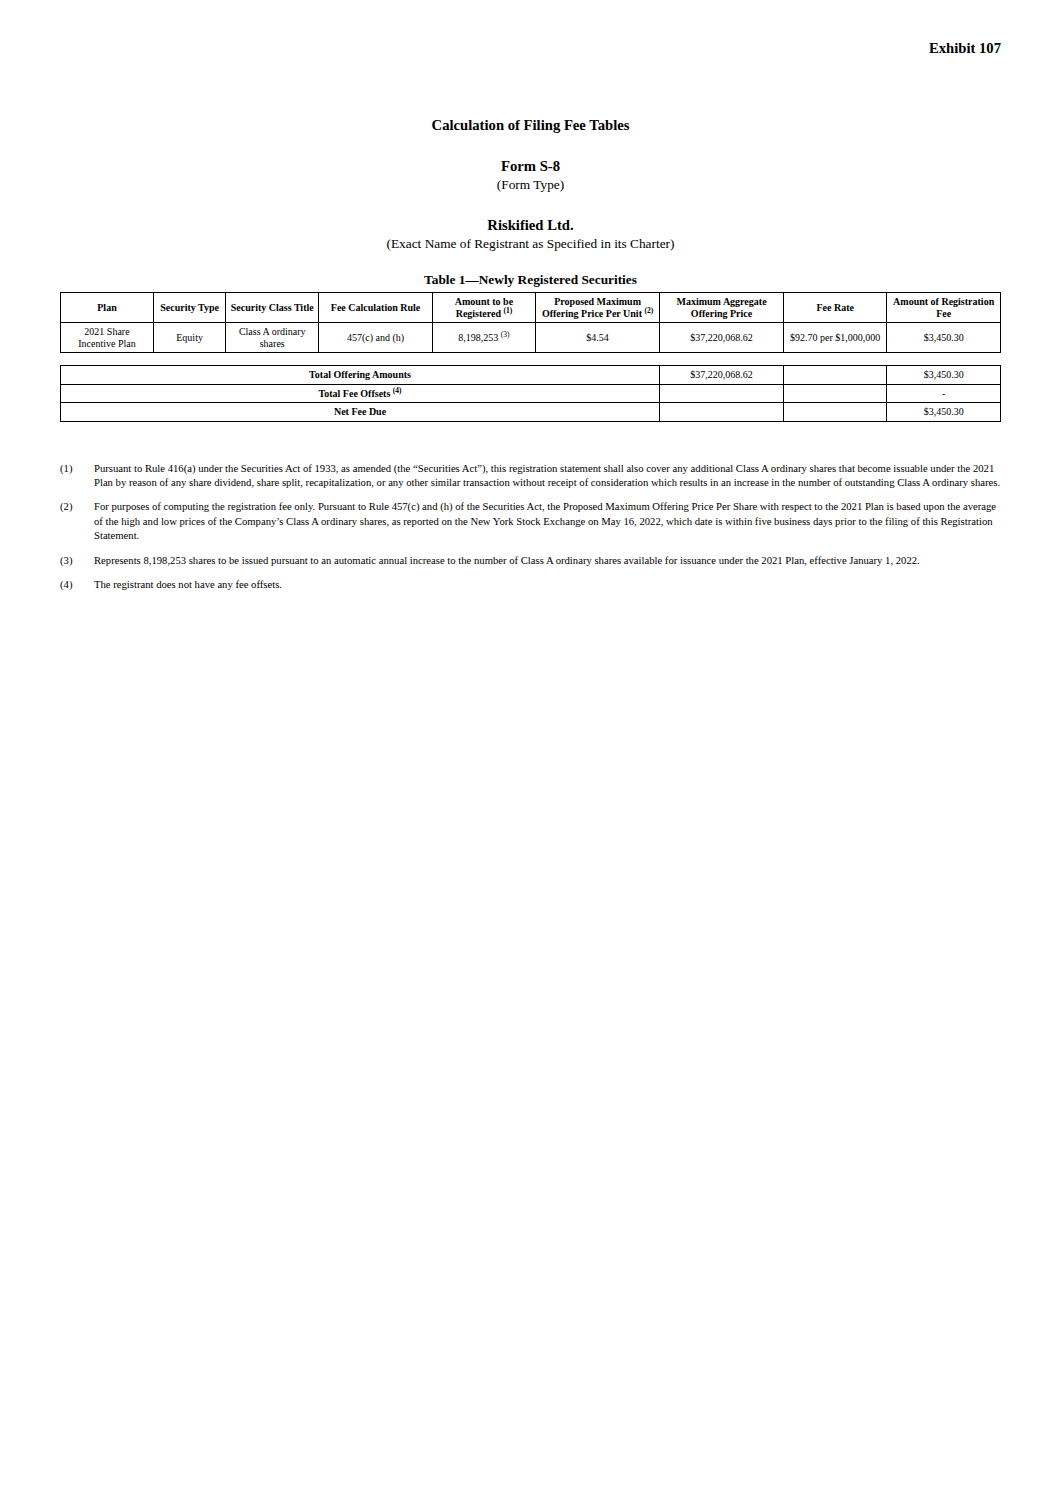Exhibit 107
Calculation of Filing Fee Tables
Form S-8
(Form Type)
Riskified Ltd.
(Exact Name of Registrant as Specified in its Charter)
Table 1—Newly Registered Securities
| Plan | Security Type | Security Class Title | Fee Calculation Rule | Amount to be Registered (1) | Proposed Maximum Offering Price Per Unit (2) | Maximum Aggregate Offering Price | Fee Rate | Amount of Registration Fee |
| --- | --- | --- | --- | --- | --- | --- | --- | --- |
| 2021 Share Incentive Plan | Equity | Class A ordinary shares | 457(c) and (h) | 8,198,253 (3) | $4.54 | $37,220,068.62 | $92.70 per $1,000,000 | $3,450.30 |
| Total Offering Amounts | $37,220,068.62 | | $3,450.30 |
| Total Fee Offsets (4) | | | - |
| Net Fee Due | | | $3,450.30 |
Pursuant to Rule 416(a) under the Securities Act of 1933, as amended (the “Securities Act”), this registration statement shall also cover any additional Class A ordinary shares that become issuable under the 2021 Plan by reason of any share dividend, share split, recapitalization, or any other similar transaction without receipt of consideration which results in an increase in the number of outstanding Class A ordinary shares.
For purposes of computing the registration fee only. Pursuant to Rule 457(c) and (h) of the Securities Act, the Proposed Maximum Offering Price Per Share with respect to the 2021 Plan is based upon the average of the high and low prices of the Company’s Class A ordinary shares, as reported on the New York Stock Exchange on May 16, 2022, which date is within five business days prior to the filing of this Registration Statement.
Represents 8,198,253 shares to be issued pursuant to an automatic annual increase to the number of Class A ordinary shares available for issuance under the 2021 Plan, effective January 1, 2022.
The registrant does not have any fee offsets.